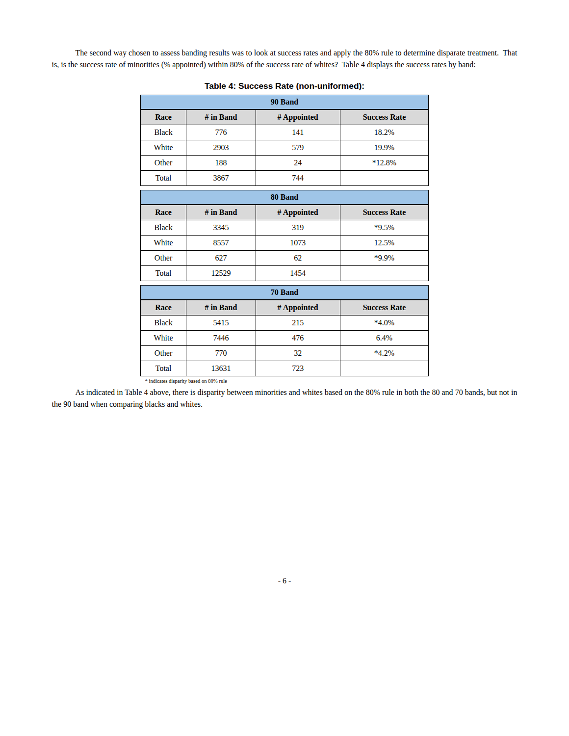The second way chosen to assess banding results was to look at success rates and apply the 80% rule to determine disparate treatment. That is, is the success rate of minorities (% appointed) within 80% of the success rate of whites? Table 4 displays the success rates by band:
Table 4: Success Rate (non-uniformed):
90 Band
| Race | # in Band | # Appointed | Success Rate |
| --- | --- | --- | --- |
| Black | 776 | 141 | 18.2% |
| White | 2903 | 579 | 19.9% |
| Other | 188 | 24 | *12.8% |
| Total | 3867 | 744 | |
80 Band
| Race | # in Band | # Appointed | Success Rate |
| --- | --- | --- | --- |
| Black | 3345 | 319 | *9.5% |
| White | 8557 | 1073 | 12.5% |
| Other | 627 | 62 | *9.9% |
| Total | 12529 | 1454 | |
70 Band
| Race | # in Band | # Appointed | Success Rate |
| --- | --- | --- | --- |
| Black | 5415 | 215 | *4.0% |
| White | 7446 | 476 | 6.4% |
| Other | 770 | 32 | *4.2% |
| Total | 13631 | 723 | |
* indicates disparity based on 80% rule
As indicated in Table 4 above, there is disparity between minorities and whites based on the 80% rule in both the 80 and 70 bands, but not in the 90 band when comparing blacks and whites.
- 6 -